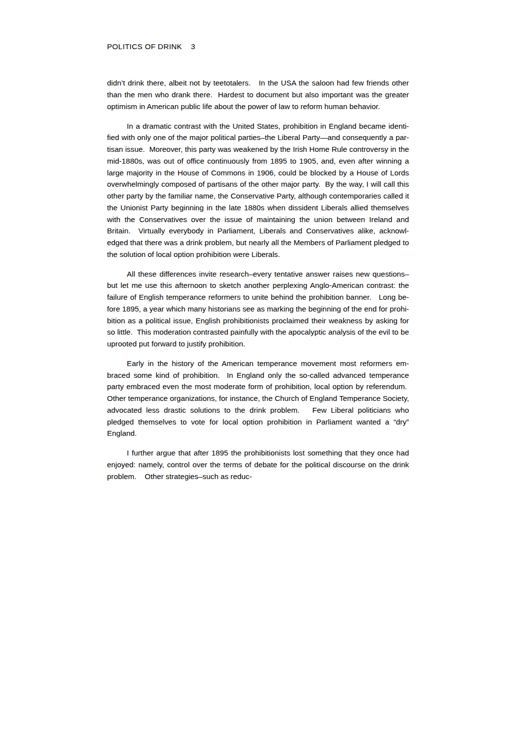POLITICS OF DRINK 3
didn’t drink there, albeit not by teetotalers. In the USA the saloon had few friends other than the men who drank there. Hardest to document but also important was the greater optimism in American public life about the power of law to reform human behavior.
In a dramatic contrast with the United States, prohibition in England became identified with only one of the major political parties–the Liberal Party—and consequently a partisan issue. Moreover, this party was weakened by the Irish Home Rule controversy in the mid-1880s, was out of office continuously from 1895 to 1905, and, even after winning a large majority in the House of Commons in 1906, could be blocked by a House of Lords overwhelmingly composed of partisans of the other major party. By the way, I will call this other party by the familiar name, the Conservative Party, although contemporaries called it the Unionist Party beginning in the late 1880s when dissident Liberals allied themselves with the Conservatives over the issue of maintaining the union between Ireland and Britain. Virtually everybody in Parliament, Liberals and Conservatives alike, acknowledged that there was a drink problem, but nearly all the Members of Parliament pledged to the solution of local option prohibition were Liberals.
All these differences invite research–every tentative answer raises new questions–but let me use this afternoon to sketch another perplexing Anglo-American contrast: the failure of English temperance reformers to unite behind the prohibition banner. Long before 1895, a year which many historians see as marking the beginning of the end for prohibition as a political issue, English prohibitionists proclaimed their weakness by asking for so little. This moderation contrasted painfully with the apocalyptic analysis of the evil to be uprooted put forward to justify prohibition.
Early in the history of the American temperance movement most reformers embraced some kind of prohibition. In England only the so-called advanced temperance party embraced even the most moderate form of prohibition, local option by referendum. Other temperance organizations, for instance, the Church of England Temperance Society, advocated less drastic solutions to the drink problem. Few Liberal politicians who pledged themselves to vote for local option prohibition in Parliament wanted a “dry” England.
I further argue that after 1895 the prohibitionists lost something that they once had enjoyed: namely, control over the terms of debate for the political discourse on the drink problem. Other strategies–such as reduc-